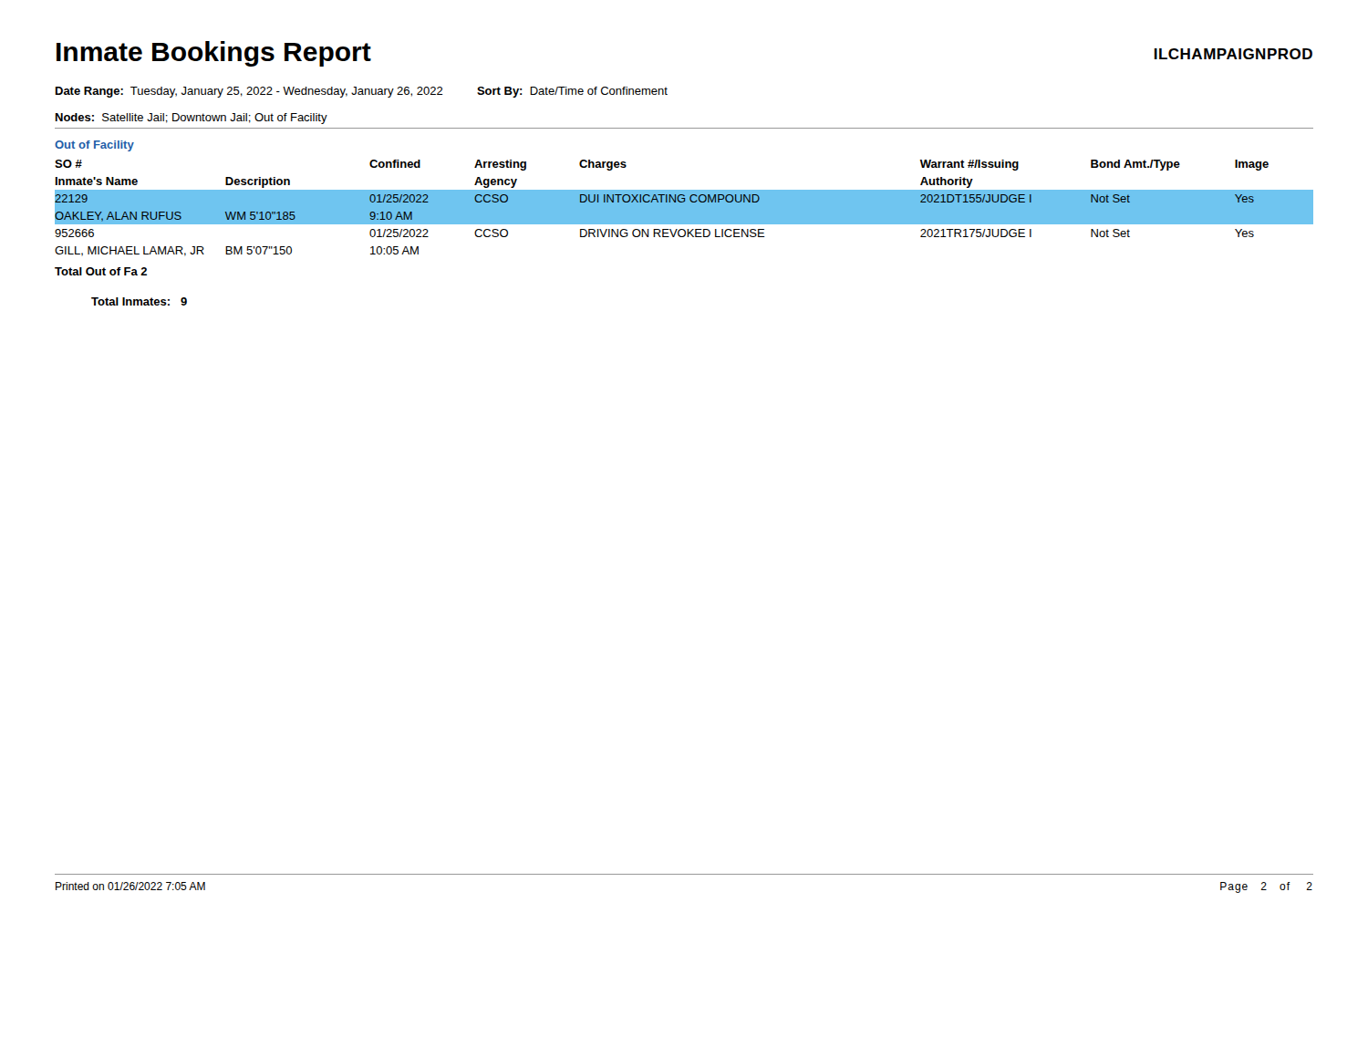Inmate Bookings Report
ILCHAMPAIGNPROD
Date Range: Tuesday, January 25, 2022 - Wednesday, January 26, 2022 Sort By: Date/Time of Confinement
Nodes: Satellite Jail; Downtown Jail; Out of Facility
Out of Facility
| SO # | | Confined | Arresting | Charges | Warrant #/Issuing | Bond Amt./Type | Image |
| --- | --- | --- | --- | --- | --- | --- | --- |
| Inmate's Name | Description | | Agency | | Authority | | |
| 22129 | | 01/25/2022 | CCSO | DUI INTOXICATING COMPOUND | 2021DT155/JUDGE I | Not Set | Yes |
| OAKLEY, ALAN RUFUS | WM 5'10"185 | 9:10 AM | | | | | |
| 952666 | | 01/25/2022 | CCSO | DRIVING ON REVOKED LICENSE | 2021TR175/JUDGE I | Not Set | Yes |
| GILL, MICHAEL LAMAR, JR | BM 5'07"150 | 10:05 AM | | | | | |
Total Out of Fa 2
Total Inmates: 9
Printed on 01/26/2022 7:05 AM
Page 2 of 2